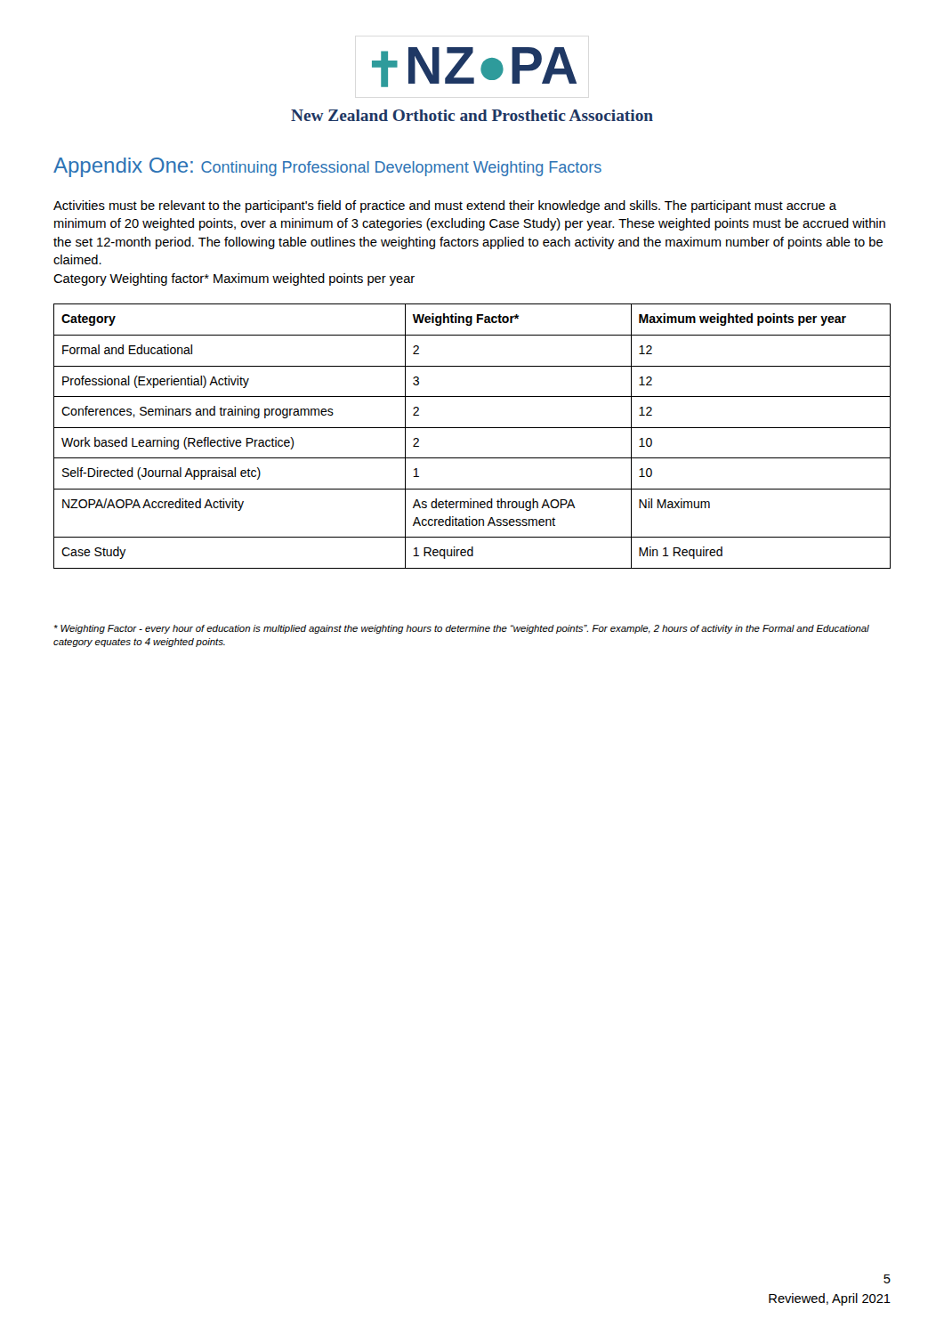✝NZ●PA
New Zealand Orthotic and Prosthetic Association
Appendix One: Continuing Professional Development Weighting Factors
Activities must be relevant to the participant's field of practice and must extend their knowledge and skills. The participant must accrue a minimum of 20 weighted points, over a minimum of 3 categories (excluding Case Study) per year. These weighted points must be accrued within the set 12-month period. The following table outlines the weighting factors applied to each activity and the maximum number of points able to be claimed.
Category Weighting factor* Maximum weighted points per year
| Category | Weighting Factor* | Maximum weighted points per year |
| --- | --- | --- |
| Formal and Educational | 2 | 12 |
| Professional (Experiential) Activity | 3 | 12 |
| Conferences, Seminars and training programmes | 2 | 12 |
| Work based Learning (Reflective Practice) | 2 | 10 |
| Self-Directed (Journal Appraisal etc) | 1 | 10 |
| NZOPA/AOPA Accredited Activity | As determined through AOPA Accreditation Assessment | Nil Maximum |
| Case Study | 1 Required | Min 1 Required |
* Weighting Factor - every hour of education is multiplied against the weighting hours to determine the “weighted points”. For example, 2 hours of activity in the Formal and Educational category equates to 4 weighted points.
5
Reviewed, April 2021